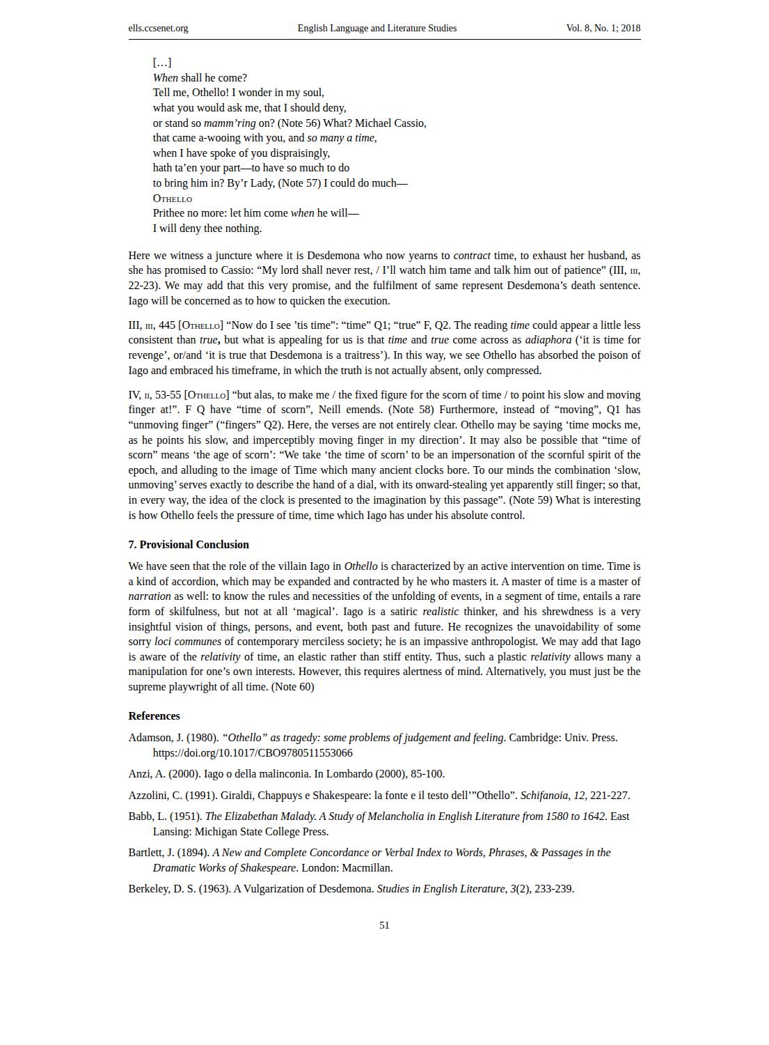ells.ccsenet.org English Language and Literature Studies Vol. 8, No. 1; 2018
[…]
When shall he come?
Tell me, Othello! I wonder in my soul,
what you would ask me, that I should deny,
or stand so mamm’ring on? (Note 56) What? Michael Cassio,
that came a-wooing with you, and so many a time,
when I have spoke of you dispraisingly,
hath ta’en your part―to have so much to do
to bring him in? By’r Lady, (Note 57) I could do much―
Othello
Prithee no more: let him come when he will―
I will deny thee nothing.
Here we witness a juncture where it is Desdemona who now yearns to contract time, to exhaust her husband, as she has promised to Cassio: “My lord shall never rest, / I’ll watch him tame and talk him out of patience” (III, iii, 22-23). We may add that this very promise, and the fulfilment of same represent Desdemona’s death sentence. Iago will be concerned as to how to quicken the execution.
III, iii, 445 [Othello] “Now do I see ’tis time”: “time” Q1; “true” F, Q2. The reading time could appear a little less consistent than true, but what is appealing for us is that time and true come across as adiaphora (‘it is time for revenge’, or/and ‘it is true that Desdemona is a traitress’). In this way, we see Othello has absorbed the poison of Iago and embraced his timeframe, in which the truth is not actually absent, only compressed.
IV, ii, 53-55 [Othello] “but alas, to make me / the fixed figure for the scorn of time / to point his slow and moving finger at!”. F Q have “time of scorn”, Neill emends. (Note 58) Furthermore, instead of “moving”, Q1 has “unmoving finger” (“fingers” Q2). Here, the verses are not entirely clear. Othello may be saying ‘time mocks me, as he points his slow, and imperceptibly moving finger in my direction’. It may also be possible that “time of scorn” means ‘the age of scorn’: “We take ‘the time of scorn’ to be an impersonation of the scornful spirit of the epoch, and alluding to the image of Time which many ancient clocks bore. To our minds the combination ‘slow, unmoving’ serves exactly to describe the hand of a dial, with its onward-stealing yet apparently still finger; so that, in every way, the idea of the clock is presented to the imagination by this passage”. (Note 59) What is interesting is how Othello feels the pressure of time, time which Iago has under his absolute control.
7. Provisional Conclusion
We have seen that the role of the villain Iago in Othello is characterized by an active intervention on time. Time is a kind of accordion, which may be expanded and contracted by he who masters it. A master of time is a master of narration as well: to know the rules and necessities of the unfolding of events, in a segment of time, entails a rare form of skilfulness, but not at all ‘magical’. Iago is a satiric realistic thinker, and his shrewdness is a very insightful vision of things, persons, and event, both past and future. He recognizes the unavoidability of some sorry loci communes of contemporary merciless society; he is an impassive anthropologist. We may add that Iago is aware of the relativity of time, an elastic rather than stiff entity. Thus, such a plastic relativity allows many a manipulation for one’s own interests. However, this requires alertness of mind. Alternatively, you must just be the supreme playwright of all time. (Note 60)
References
Adamson, J. (1980). “Othello” as tragedy: some problems of judgement and feeling. Cambridge: Univ. Press. https://doi.org/10.1017/CBO9780511553066
Anzi, A. (2000). Iago o della malinconia. In Lombardo (2000), 85-100.
Azzolini, C. (1991). Giraldi, Chappuys e Shakespeare: la fonte e il testo dell’”Othello”. Schifanoia, 12, 221-227.
Babb, L. (1951). The Elizabethan Malady. A Study of Melancholia in English Literature from 1580 to 1642. East Lansing: Michigan State College Press.
Bartlett, J. (1894). A New and Complete Concordance or Verbal Index to Words, Phrases, & Passages in the Dramatic Works of Shakespeare. London: Macmillan.
Berkeley, D. S. (1963). A Vulgarization of Desdemona. Studies in English Literature, 3(2), 233-239.
51